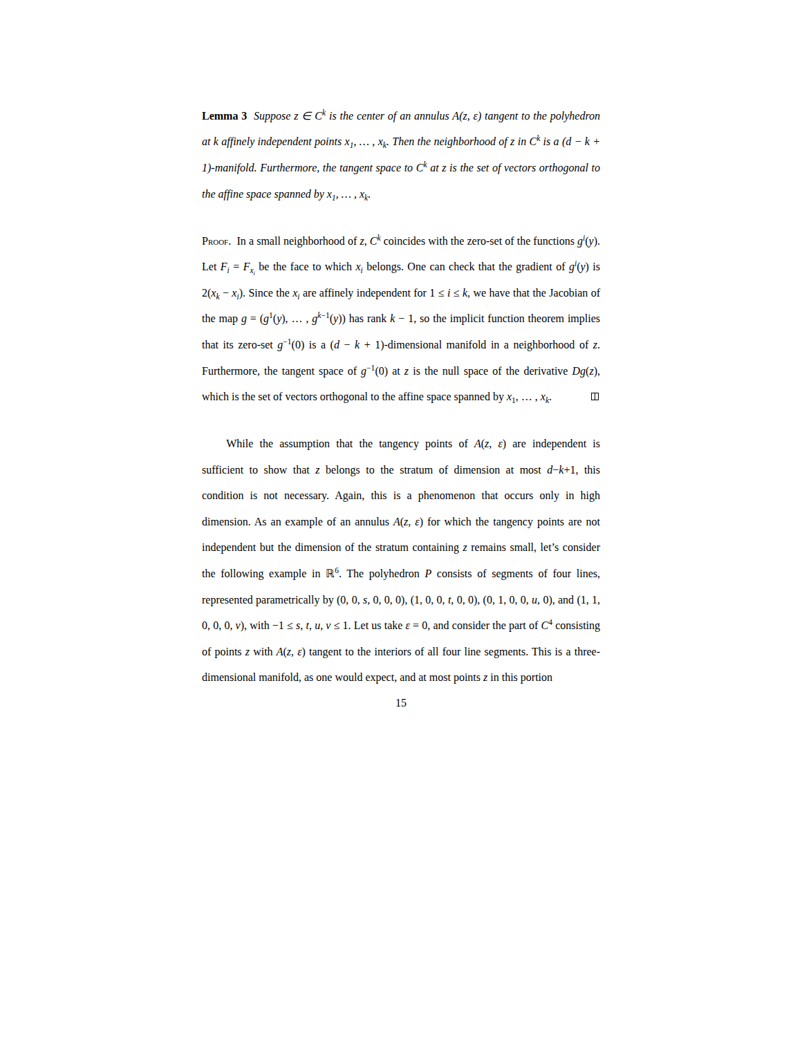Lemma 3 Suppose z ∈ Ck is the center of an annulus A(z, ε) tangent to the polyhedron at k affinely independent points x1, … , xk. Then the neighborhood of z in Ck is a (d − k + 1)-manifold. Furthermore, the tangent space to Ck at z is the set of vectors orthogonal to the affine space spanned by x1, … , xk.
Proof. In a small neighborhood of z, Ck coincides with the zero-set of the functions gi(y). Let Fi = Fxi be the face to which xi belongs. One can check that the gradient of gi(y) is 2(xk − xi). Since the xi are affinely independent for 1 ≤ i ≤ k, we have that the Jacobian of the map g = (g1(y), … , gk−1(y)) has rank k − 1, so the implicit function theorem implies that its zero-set g−1(0) is a (d − k + 1)-dimensional manifold in a neighborhood of z. Furthermore, the tangent space of g−1(0) at z is the null space of the derivative Dg(z), which is the set of vectors orthogonal to the affine space spanned by x1, … , xk.
While the assumption that the tangency points of A(z, ε) are independent is sufficient to show that z belongs to the stratum of dimension at most d−k+1, this condition is not necessary. Again, this is a phenomenon that occurs only in high dimension. As an example of an annulus A(z, ε) for which the tangency points are not independent but the dimension of the stratum containing z remains small, let’s consider the following example in ℝ6. The polyhedron P consists of segments of four lines, represented parametrically by (0, 0, s, 0, 0, 0), (1, 0, 0, t, 0, 0), (0, 1, 0, 0, u, 0), and (1, 1, 0, 0, 0, v), with −1 ≤ s, t, u, v ≤ 1. Let us take ε = 0, and consider the part of C4 consisting of points z with A(z, ε) tangent to the interiors of all four line segments. This is a three-dimensional manifold, as one would expect, and at most points z in this portion
15